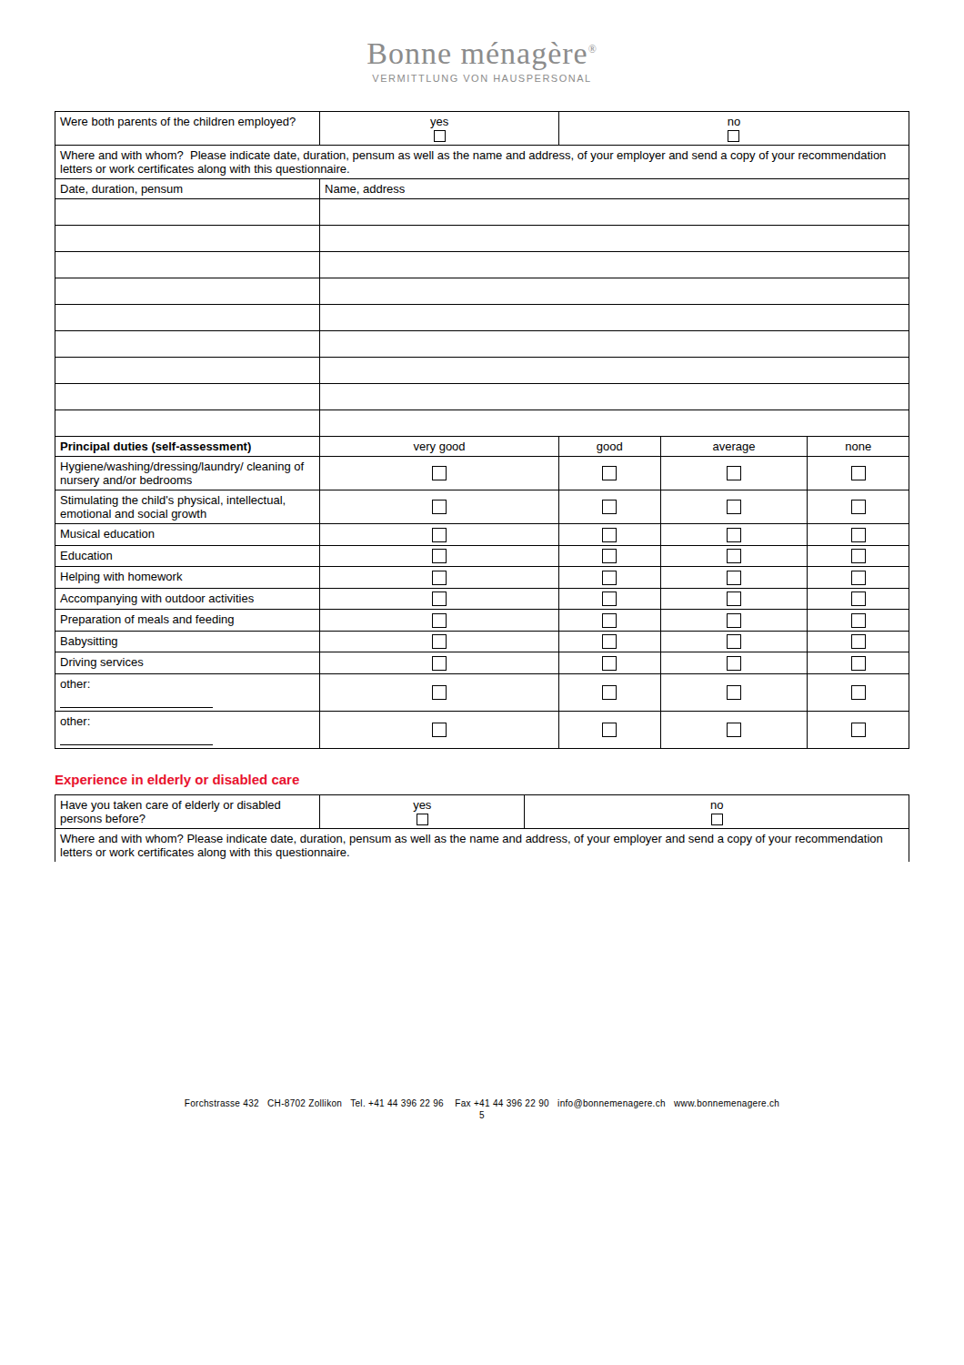Bonne ménagère®
VERMITTLUNG VON HAUSPERSONAL
| Were both parents of the children employed? | yes | no |
| Where and with whom? Please indicate date, duration, pensum as well as the name and address, of your employer and send a copy of your recommendation letters or work certificates along with this questionnaire. |
| Date, duration, pensum | Name, address |
| Principal duties (self-assessment) | very good | good | average | none |
| Hygiene/washing/dressing/laundry/ cleaning of nursery and/or bedrooms | | | | |
| Stimulating the child's physical, intellectual, emotional and social growth | | | | |
| Musical education | | | | |
| Education | | | | |
| Helping with homework | | | | |
| Accompanying with outdoor activities | | | | |
| Preparation of meals and feeding | | | | |
| Babysitting | | | | |
| Driving services | | | | |
| other: | | | | |
| other: | | | | |
Experience in elderly or disabled care
| Have you taken care of elderly or disabled persons before? | yes | no |
| Where and with whom? Please indicate date, duration, pensum as well as the name and address, of your employer and send a copy of your recommendation letters or work certificates along with this questionnaire. |
Forchstrasse 432 CH-8702 Zollikon Tel. +41 44 396 22 96 Fax +41 44 396 22 90 info@bonnemenagere.ch www.bonnemenagere.ch
5